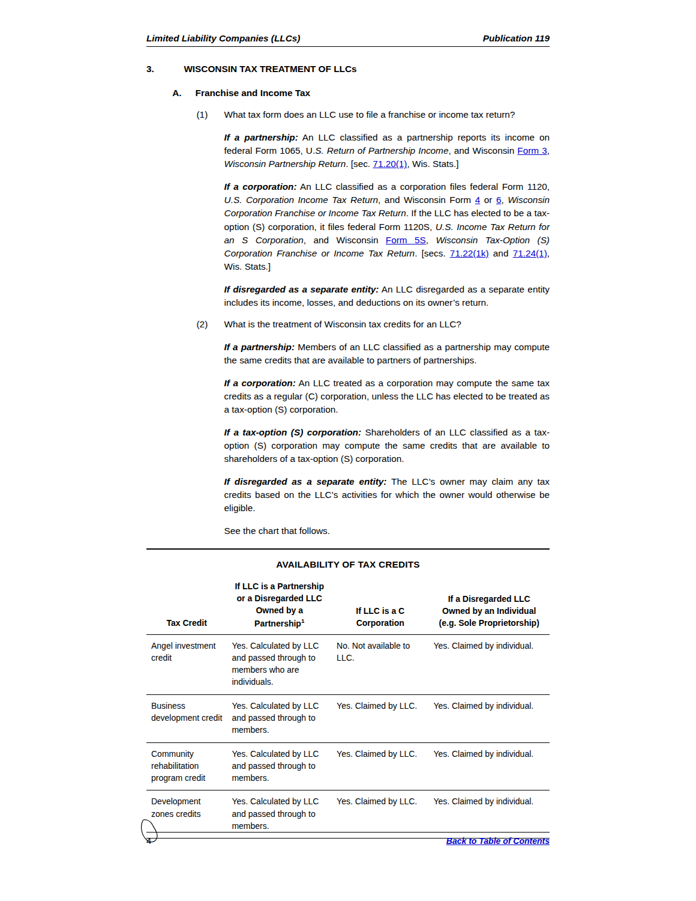Limited Liability Companies (LLCs)
Publication 119
3. WISCONSIN TAX TREATMENT OF LLCs
A. Franchise and Income Tax
(1) What tax form does an LLC use to file a franchise or income tax return?
If a partnership: An LLC classified as a partnership reports its income on federal Form 1065, U.S. Return of Partnership Income, and Wisconsin Form 3, Wisconsin Partnership Return. [sec. 71.20(1), Wis. Stats.]
If a corporation: An LLC classified as a corporation files federal Form 1120, U.S. Corporation Income Tax Return, and Wisconsin Form 4 or 6, Wisconsin Corporation Franchise or Income Tax Return. If the LLC has elected to be a tax-option (S) corporation, it files federal Form 1120S, U.S. Income Tax Return for an S Corporation, and Wisconsin Form 5S, Wisconsin Tax-Option (S) Corporation Franchise or Income Tax Return. [secs. 71.22(1k) and 71.24(1), Wis. Stats.]
If disregarded as a separate entity: An LLC disregarded as a separate entity includes its income, losses, and deductions on its owner’s return.
(2) What is the treatment of Wisconsin tax credits for an LLC?
If a partnership: Members of an LLC classified as a partnership may compute the same credits that are available to partners of partnerships.
If a corporation: An LLC treated as a corporation may compute the same tax credits as a regular (C) corporation, unless the LLC has elected to be treated as a tax-option (S) corporation.
If a tax-option (S) corporation: Shareholders of an LLC classified as a tax-option (S) corporation may compute the same credits that are available to shareholders of a tax-option (S) corporation.
If disregarded as a separate entity: The LLC’s owner may claim any tax credits based on the LLC’s activities for which the owner would otherwise be eligible.
See the chart that follows.
AVAILABILITY OF TAX CREDITS
| Tax Credit | If LLC is a Partnership or a Disregarded LLC Owned by a Partnership 1 | If LLC is a C Corporation | If a Disregarded LLC Owned by an Individual (e.g. Sole Proprietorship) |
| --- | --- | --- | --- |
| Angel investment credit | Yes. Calculated by LLC and passed through to members who are individuals. | No. Not available to LLC. | Yes. Claimed by individual. |
| Business development credit | Yes. Calculated by LLC and passed through to members. | Yes. Claimed by LLC. | Yes. Claimed by individual. |
| Community rehabilitation program credit | Yes. Calculated by LLC and passed through to members. | Yes. Claimed by LLC. | Yes. Claimed by individual. |
| Development zones credits | Yes. Calculated by LLC and passed through to members. | Yes. Claimed by LLC. | Yes. Claimed by individual. |
4
Back to Table of Contents